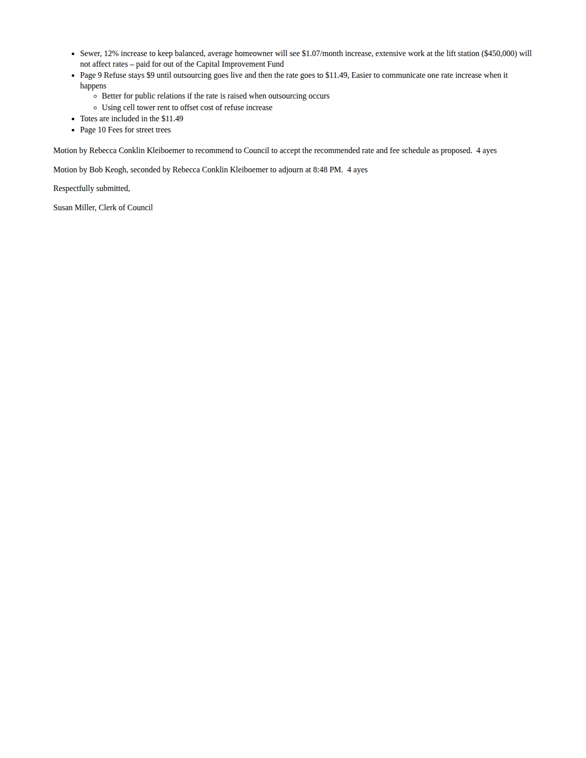Sewer, 12% increase to keep balanced, average homeowner will see $1.07/month increase, extensive work at the lift station ($450,000) will not affect rates – paid for out of the Capital Improvement Fund
Page 9 Refuse stays $9 until outsourcing goes live and then the rate goes to $11.49, Easier to communicate one rate increase when it happens
Better for public relations if the rate is raised when outsourcing occurs
Using cell tower rent to offset cost of refuse increase
Totes are included in the $11.49
Page 10 Fees for street trees
Motion by Rebecca Conklin Kleiboemer to recommend to Council to accept the recommended rate and fee schedule as proposed. 4 ayes
Motion by Bob Keogh, seconded by Rebecca Conklin Kleiboemer to adjourn at 8:48 PM. 4 ayes
Respectfully submitted,
Susan Miller, Clerk of Council